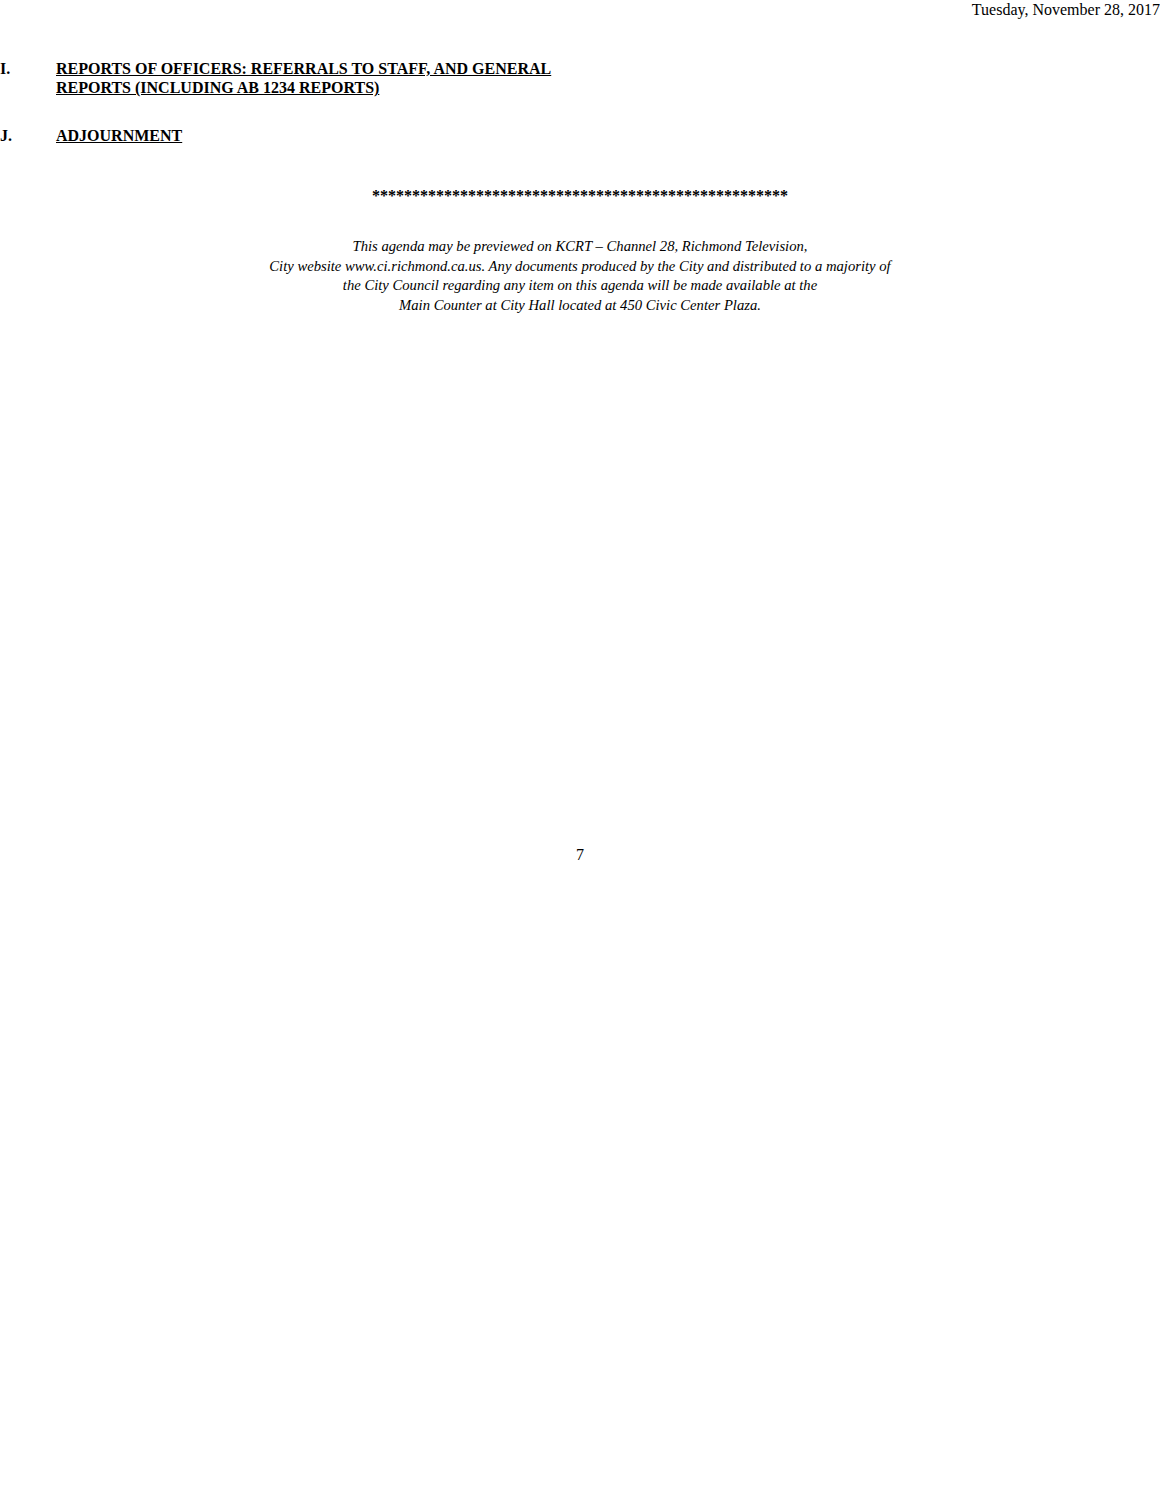Tuesday, November 28, 2017
I.
REPORTS OF OFFICERS: REFERRALS TO STAFF, AND GENERAL
REPORTS (INCLUDING AB 1234 REPORTS)
J.
ADJOURNMENT
****************************************************
This agenda may be previewed on KCRT – Channel 28, Richmond Television,
City website www.ci.richmond.ca.us. Any documents produced by the City and distributed to a majority of
the City Council regarding any item on this agenda will be made available at the
Main Counter at City Hall located at 450 Civic Center Plaza.
7